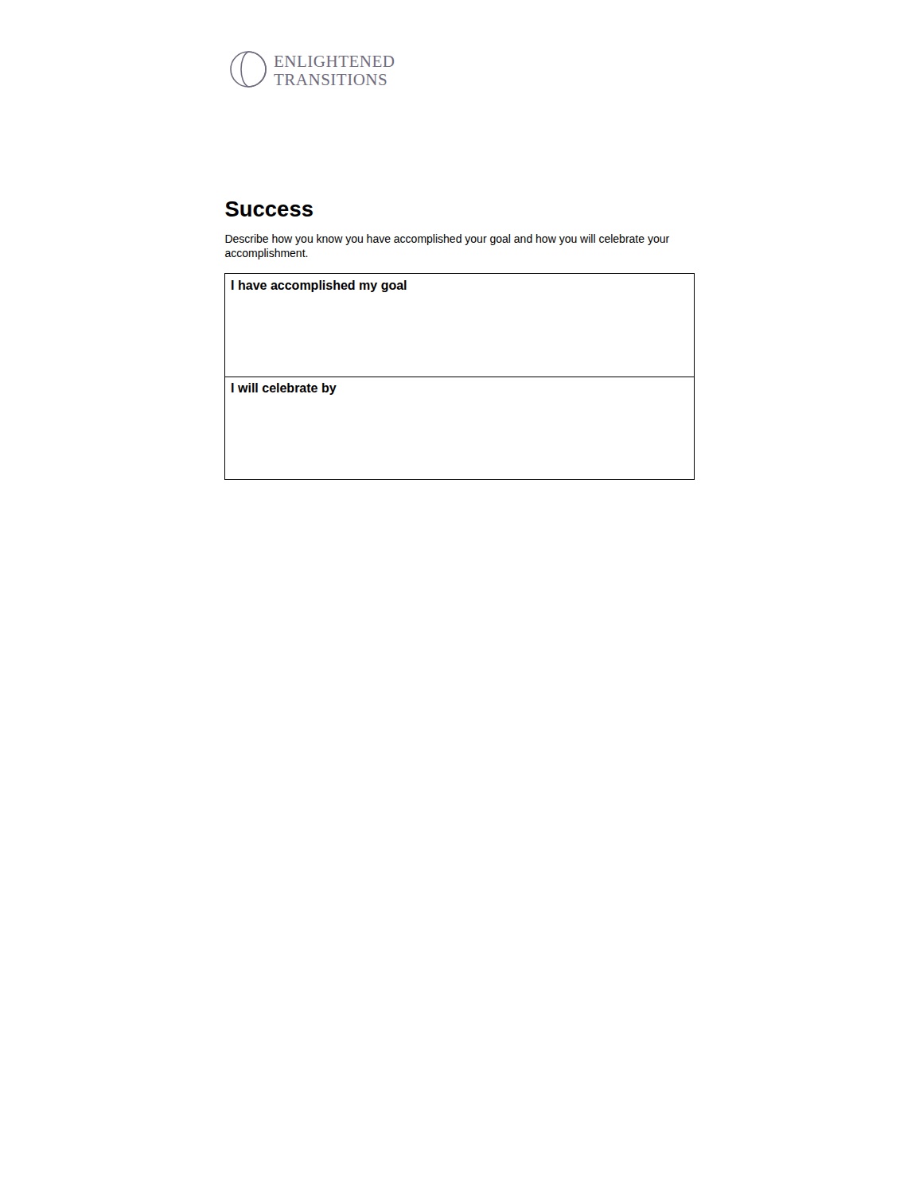ENLIGHTENED TRANSITIONS
Success
Describe how you know you have accomplished your goal and how you will celebrate your accomplishment.
| I have accomplished my goal |
| I will celebrate by |